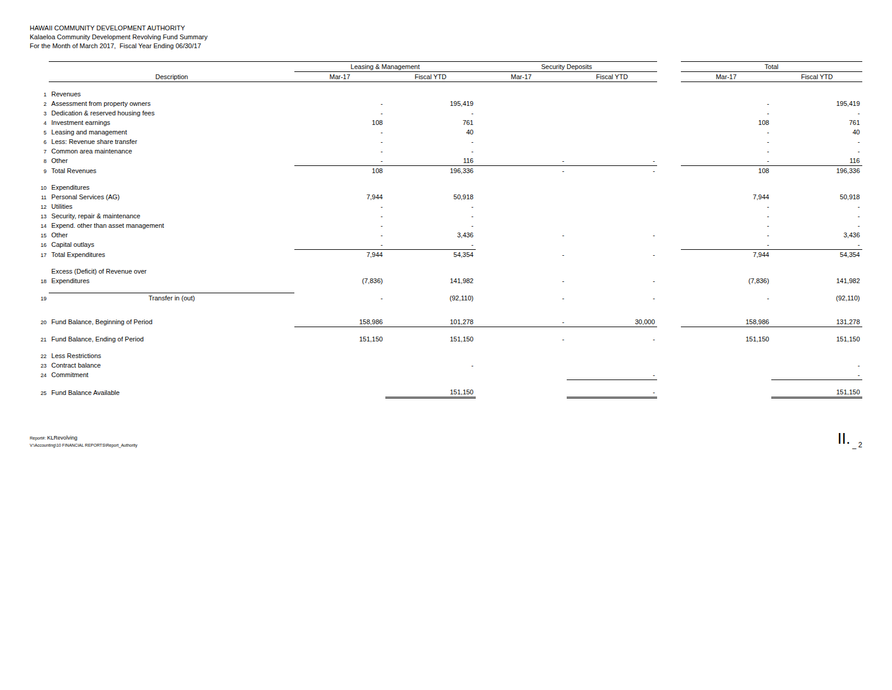HAWAII COMMUNITY DEVELOPMENT AUTHORITY
Kalaeloa Community Development Revolving Fund Summary
For the Month of March 2017, Fiscal Year Ending 06/30/17
| | Description | Leasing & Management | Security Deposits | | Total |
| | Mar-17 | Fiscal YTD | Mar-17 | Fiscal YTD | | Mar-17 | Fiscal YTD |
| 1 | Revenues | | | | | | | |
| 2 | Assessment from property owners | - | 195,419 | | | | - | 195,419 |
| 3 | Dedication & reserved housing fees | - | - | | | | - | - |
| 4 | Investment earnings | 108 | 761 | | | | 108 | 761 |
| 5 | Leasing and management | - | 40 | | | | - | 40 |
| 6 | Less: Revenue share transfer | - | - | | | | - | - |
| 7 | Common area maintenance | - | - | | | | - | - |
| 8 | Other | - | 116 | - | - | | - | 116 |
| 9 | Total Revenues | 108 | 196,336 | - | - | | 108 | 196,336 |
| 10 | Expenditures | | | | | | | |
| 11 | Personal Services (AG) | 7,944 | 50,918 | | | | 7,944 | 50,918 |
| 12 | Utilities | - | - | | | | - | - |
| 13 | Security, repair & maintenance | - | - | | | | - | - |
| 14 | Expend. other than asset management | - | - | | | | - | - |
| 15 | Other | - | 3,436 | - | - | | - | 3,436 |
| 16 | Capital outlays | - | - | | | | - | - |
| 17 | Total Expenditures | 7,944 | 54,354 | - | - | | 7,944 | 54,354 |
| | Excess (Deficit) of Revenue over | | | | | | | |
| 18 | Expenditures | (7,836) | 141,982 | - | - | | (7,836) | 141,982 |
| 19 | Transfer in (out) | - | (92,110) | - | - | | - | (92,110) |
| 20 | Fund Balance, Beginning of Period | 158,986 | 101,278 | - | 30,000 | | 158,986 | 131,278 |
| 21 | Fund Balance, Ending of Period | 151,150 | 151,150 | - | - | | 151,150 | 151,150 |
| 22 | Less Restrictions | | | | | | | |
| 23 | Contract balance | | - | | | | | - |
| 24 | Commitment | | | | - | | | - |
| 25 | Fund Balance Available | | 151,150 | | - | | | 151,150 |
Report#: KLRevolving
V:\Accounting\10 FINANCIAL REPORTS\Report_Authority
II. _ 2